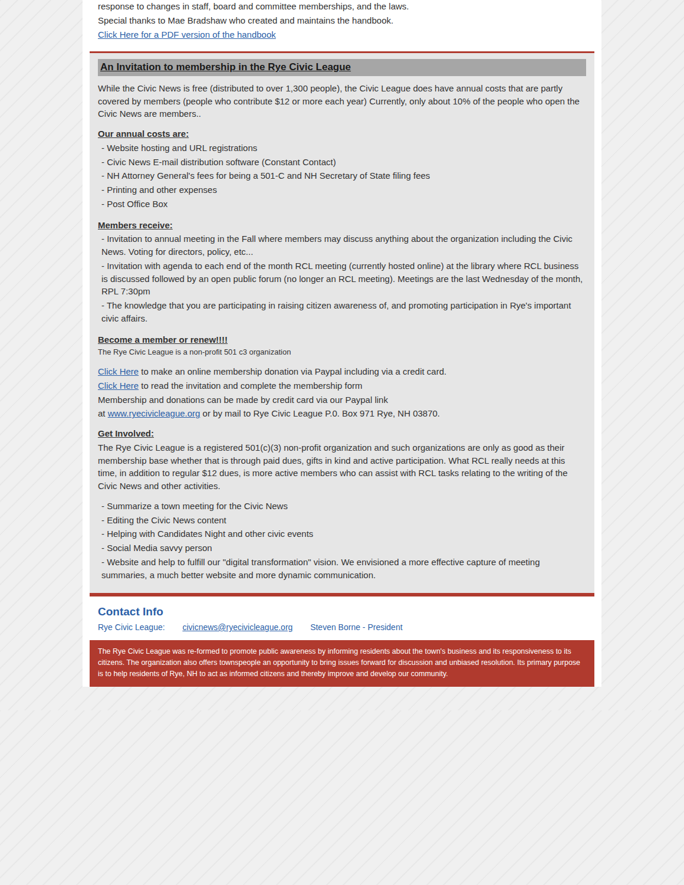response to changes in staff, board and committee memberships, and the laws.
Special thanks to Mae Bradshaw who created and maintains the handbook.
Click Here for a PDF version of the handbook
An Invitation to membership in the Rye Civic League
While the Civic News is free (distributed to over 1,300 people), the Civic League does have annual costs that are partly covered by members (people who contribute $12 or more each year) Currently, only about 10% of the people who open the Civic News are members..
Our annual costs are:
Website hosting and URL registrations
Civic News E-mail distribution software (Constant Contact)
NH Attorney General's fees for being a 501-C and NH Secretary of State filing fees
Printing and other expenses
Post Office Box
Members receive:
Invitation to annual meeting in the Fall where members may discuss anything about the organization including the Civic News. Voting for directors, policy, etc...
Invitation with agenda to each end of the month RCL meeting (currently hosted online) at the library where RCL business is discussed followed by an open public forum (no longer an RCL meeting). Meetings are the last Wednesday of the month, RPL 7:30pm
The knowledge that you are participating in raising citizen awareness of, and promoting participation in Rye's important civic affairs.
Become a member or renew!!!!
The Rye Civic League is a non-profit 501 c3 organization
Click Here to make an online membership donation via Paypal including via a credit card.
Click Here to read the invitation and complete the membership form
Membership and donations can be made by credit card via our Paypal link
at www.ryecivicleague.org or by mail to Rye Civic League P.0. Box 971 Rye, NH 03870.
Get Involved:
The Rye Civic League is a registered 501(c)(3) non-profit organization and such organizations are only as good as their membership base whether that is through paid dues, gifts in kind and active participation. What RCL really needs at this time, in addition to regular $12 dues, is more active members who can assist with RCL tasks relating to the writing of the Civic News and other activities.
Summarize a town meeting for the Civic News
Editing the Civic News content
Helping with Candidates Night and other civic events
Social Media savvy person
Website and help to fulfill our "digital transformation" vision. We envisioned a more effective capture of meeting summaries, a much better website and more dynamic communication.
Contact Info
Rye Civic League: civicnews@ryecivicleague.org Steven Borne - President
The Rye Civic League was re-formed to promote public awareness by informing residents about the town's business and its responsiveness to its citizens. The organization also offers townspeople an opportunity to bring issues forward for discussion and unbiased resolution. Its primary purpose is to help residents of Rye, NH to act as informed citizens and thereby improve and develop our community.